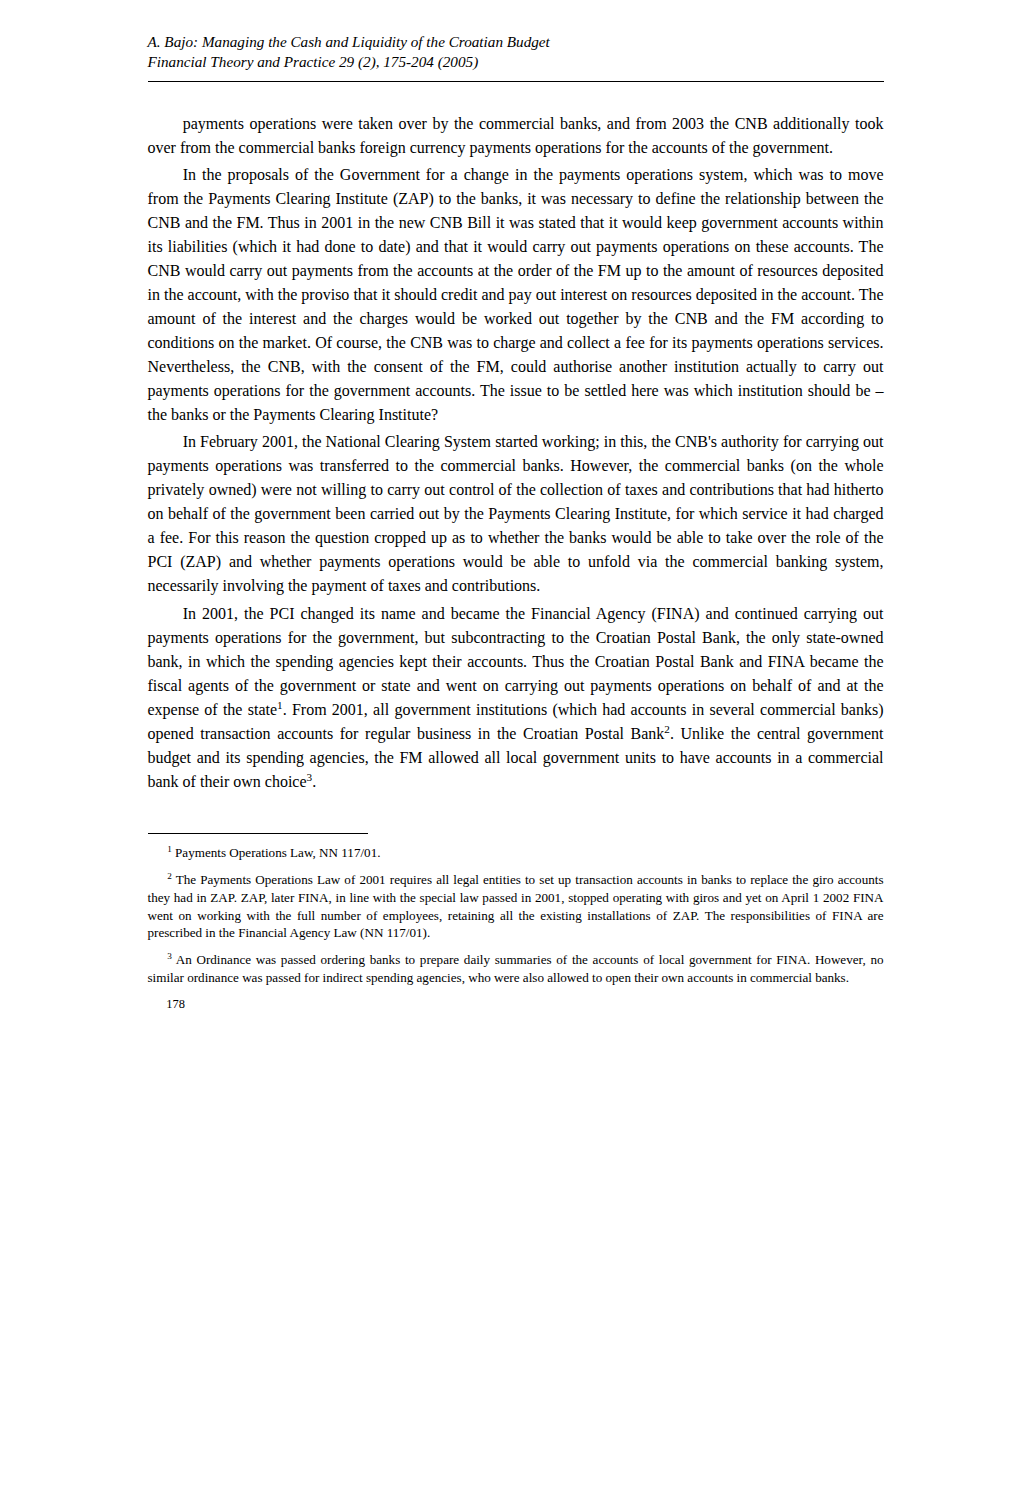A. Bajo: Managing the Cash and Liquidity of the Croatian Budget
Financial Theory and Practice 29 (2), 175-204 (2005)
payments operations were taken over by the commercial banks, and from 2003 the CNB additionally took over from the commercial banks foreign currency payments operations for the accounts of the government.
In the proposals of the Government for a change in the payments operations system, which was to move from the Payments Clearing Institute (ZAP) to the banks, it was necessary to define the relationship between the CNB and the FM. Thus in 2001 in the new CNB Bill it was stated that it would keep government accounts within its liabilities (which it had done to date) and that it would carry out payments operations on these accounts. The CNB would carry out payments from the accounts at the order of the FM up to the amount of resources deposited in the account, with the proviso that it should credit and pay out interest on resources deposited in the account. The amount of the interest and the charges would be worked out together by the CNB and the FM according to conditions on the market. Of course, the CNB was to charge and collect a fee for its payments operations services. Nevertheless, the CNB, with the consent of the FM, could authorise another institution actually to carry out payments operations for the government accounts. The issue to be settled here was which institution should be – the banks or the Payments Clearing Institute?
In February 2001, the National Clearing System started working; in this, the CNB's authority for carrying out payments operations was transferred to the commercial banks. However, the commercial banks (on the whole privately owned) were not willing to carry out control of the collection of taxes and contributions that had hitherto on behalf of the government been carried out by the Payments Clearing Institute, for which service it had charged a fee. For this reason the question cropped up as to whether the banks would be able to take over the role of the PCI (ZAP) and whether payments operations would be able to unfold via the commercial banking system, necessarily involving the payment of taxes and contributions.
In 2001, the PCI changed its name and became the Financial Agency (FINA) and continued carrying out payments operations for the government, but subcontracting to the Croatian Postal Bank, the only state-owned bank, in which the spending agencies kept their accounts. Thus the Croatian Postal Bank and FINA became the fiscal agents of the government or state and went on carrying out payments operations on behalf of and at the expense of the state1. From 2001, all government institutions (which had accounts in several commercial banks) opened transaction accounts for regular business in the Croatian Postal Bank2. Unlike the central government budget and its spending agencies, the FM allowed all local government units to have accounts in a commercial bank of their own choice3.
1 Payments Operations Law, NN 117/01.
2 The Payments Operations Law of 2001 requires all legal entities to set up transaction accounts in banks to replace the giro accounts they had in ZAP. ZAP, later FINA, in line with the special law passed in 2001, stopped operating with giros and yet on April 1 2002 FINA went on working with the full number of employees, retaining all the existing installations of ZAP. The responsibilities of FINA are prescribed in the Financial Agency Law (NN 117/01).
3 An Ordinance was passed ordering banks to prepare daily summaries of the accounts of local government for FINA. However, no similar ordinance was passed for indirect spending agencies, who were also allowed to open their own accounts in commercial banks.
178